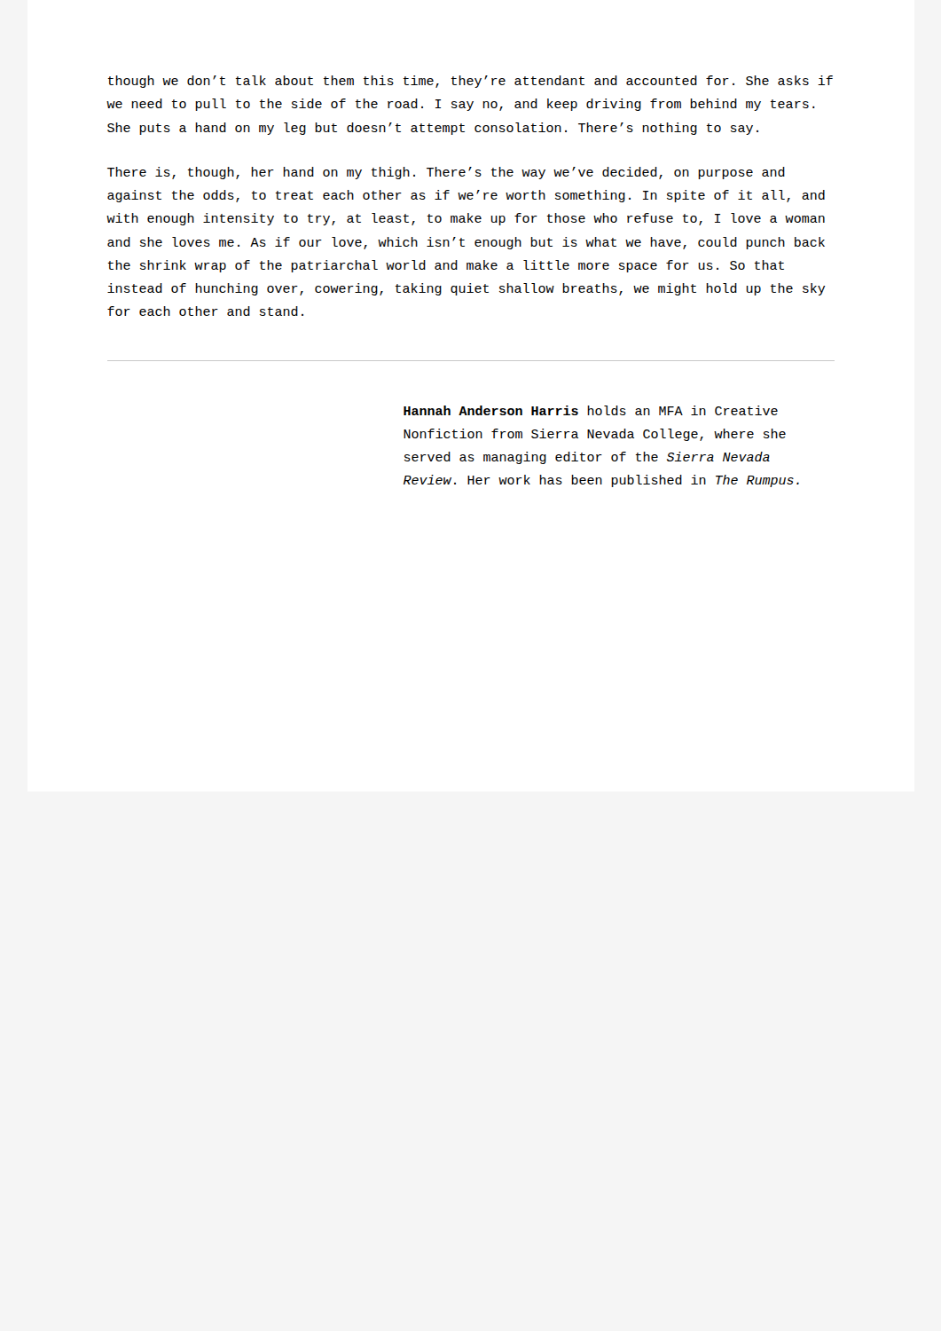though we don’t talk about them this time, they’re attendant and accounted for. She asks if we need to pull to the side of the road. I say no, and keep driving from behind my tears. She puts a hand on my leg but doesn’t attempt consolation. There’s nothing to say.
There is, though, her hand on my thigh. There’s the way we’ve decided, on purpose and against the odds, to treat each other as if we’re worth something. In spite of it all, and with enough intensity to try, at least, to make up for those who refuse to, I love a woman and she loves me. As if our love, which isn’t enough but is what we have, could punch back the shrink wrap of the patriarchal world and make a little more space for us. So that instead of hunching over, cowering, taking quiet shallow breaths, we might hold up the sky for each other and stand.
Hannah Anderson Harris holds an MFA in Creative Nonfiction from Sierra Nevada College, where she served as managing editor of the Sierra Nevada Review. Her work has been published in The Rumpus.